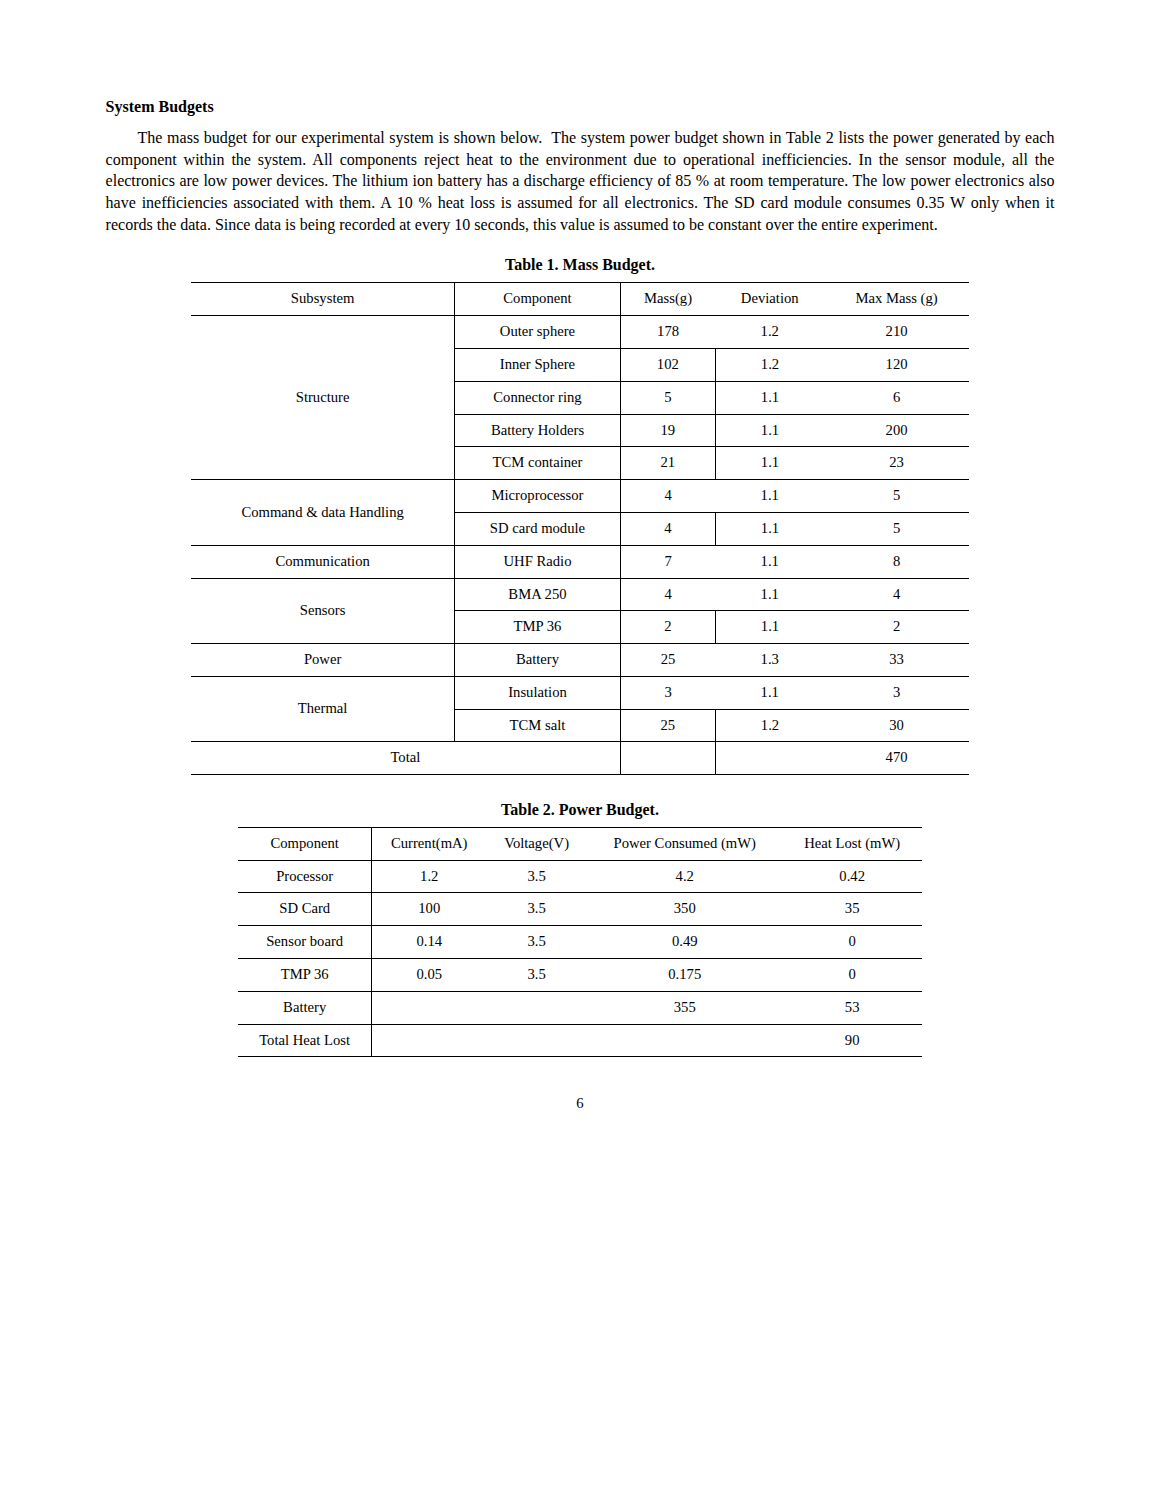System Budgets
The mass budget for our experimental system is shown below. The system power budget shown in Table 2 lists the power generated by each component within the system. All components reject heat to the environment due to operational inefficiencies. In the sensor module, all the electronics are low power devices. The lithium ion battery has a discharge efficiency of 85 % at room temperature. The low power electronics also have inefficiencies associated with them. A 10 % heat loss is assumed for all electronics. The SD card module consumes 0.35 W only when it records the data. Since data is being recorded at every 10 seconds, this value is assumed to be constant over the entire experiment.
Table 1. Mass Budget.
| Subsystem | Component | Mass(g) | Deviation | Max Mass (g) |
| --- | --- | --- | --- | --- |
| Structure | Outer sphere | 178 | 1.2 | 210 |
| Inner Sphere | 102 | 1.2 | 120 |
| Connector ring | 5 | 1.1 | 6 |
| Battery Holders | 19 | 1.1 | 200 |
| TCM container | 21 | 1.1 | 23 |
| Command & data Handling | Microprocessor | 4 | 1.1 | 5 |
| SD card module | 4 | 1.1 | 5 |
| Communication | UHF Radio | 7 | 1.1 | 8 |
| Sensors | BMA 250 | 4 | 1.1 | 4 |
| TMP 36 | 2 | 1.1 | 2 |
| Power | Battery | 25 | 1.3 | 33 |
| Thermal | Insulation | 3 | 1.1 | 3 |
| TCM salt | 25 | 1.2 | 30 |
| Total | | | 470 |
Table 2. Power Budget.
| Component | Current(mA) | Voltage(V) | Power Consumed (mW) | Heat Lost (mW) |
| --- | --- | --- | --- | --- |
| Processor | 1.2 | 3.5 | 4.2 | 0.42 |
| SD Card | 100 | 3.5 | 350 | 35 |
| Sensor board | 0.14 | 3.5 | 0.49 | 0 |
| TMP 36 | 0.05 | 3.5 | 0.175 | 0 |
| Battery | | | 355 | 53 |
| Total Heat Lost | | | | 90 |
6